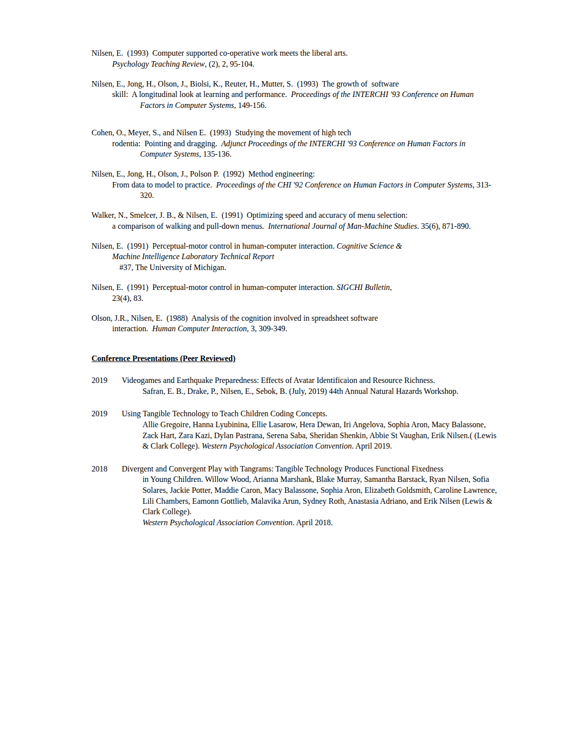Nilsen, E. (1993) Computer supported co-operative work meets the liberal arts.
Psychology Teaching Review, (2), 2, 95-104.
Nilsen, E., Jong, H., Olson, J., Biolsi, K., Reuter, H., Mutter, S. (1993) The growth of software skill: A longitudinal look at learning and performance. Proceedings of the INTERCHI '93 Conference on Human Factors in Computer Systems, 149-156.
Cohen, O., Meyer, S., and Nilsen E. (1993) Studying the movement of high tech rodentia: Pointing and dragging. Adjunct Proceedings of the INTERCHI '93 Conference on Human Factors in Computer Systems, 135-136.
Nilsen, E., Jong, H., Olson, J., Polson P. (1992) Method engineering: From data to model to practice. Proceedings of the CHI '92 Conference on Human Factors in Computer Systems, 313-320.
Walker, N., Smelcer, J. B., & Nilsen, E. (1991) Optimizing speed and accuracy of menu selection: a comparison of walking and pull-down menus. International Journal of Man-Machine Studies. 35(6), 871-890.
Nilsen, E. (1991) Perceptual-motor control in human-computer interaction. Cognitive Science & Machine Intelligence Laboratory Technical Report #37, The University of Michigan.
Nilsen, E. (1991) Perceptual-motor control in human-computer interaction. SIGCHI Bulletin, 23(4), 83.
Olson, J.R., Nilsen, E. (1988) Analysis of the cognition involved in spreadsheet software interaction. Human Computer Interaction, 3, 309-349.
Conference Presentations (Peer Reviewed)
| 2019 | Videogames and Earthquake Preparedness: Effects of Avatar Identificaion and Resource Richness. Safran, E. B., Drake, P., Nilsen, E., Sebok, B. (July, 2019) 44th Annual Natural Hazards Workshop. |
| 2019 | Using Tangible Technology to Teach Children Coding Concepts. Allie Gregoire, Hanna Lyubinina, Ellie Lasarow, Hera Dewan, Iri Angelova, Sophia Aron, Macy Balassone, Zack Hart, Zara Kazi, Dylan Pastrana, Serena Saba, Sheridan Shenkin, Abbie St Vaughan, Erik Nilsen.( (Lewis & Clark College). Western Psychological Association Convention . April 2019. |
| 2018 | Divergent and Convergent Play with Tangrams: Tangible Technology Produces Functional Fixedness in Young Children. Willow Wood, Arianna Marshank, Blake Murray, Samantha Barstack, Ryan Nilsen, Sofia Solares, Jackie Potter, Maddie Caron, Macy Balassone, Sophia Aron, Elizabeth Goldsmith, Caroline Lawrence, Lili Chambers, Eamonn Gottlieb, Malavika Arun, Sydney Roth, Anastasia Adriano, and Erik Nilsen (Lewis & Clark College). Western Psychological Association Convention . April 2018. |